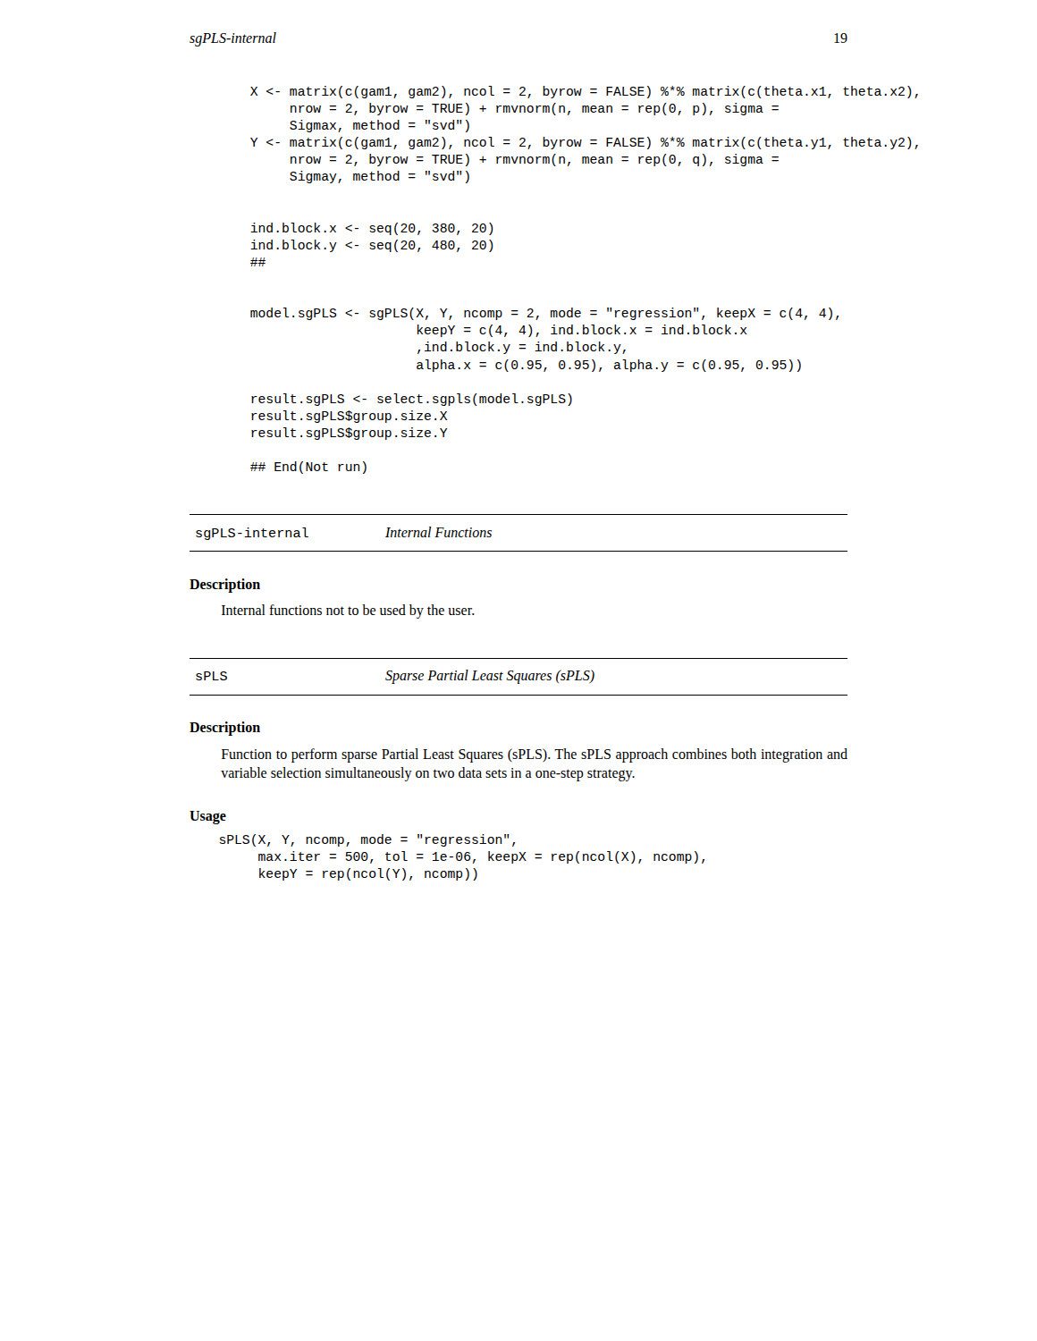sgPLS-internal 19
    X <- matrix(c(gam1, gam2), ncol = 2, byrow = FALSE) %*% matrix(c(theta.x1, theta.x2),
         nrow = 2, byrow = TRUE) + rmvnorm(n, mean = rep(0, p), sigma =
         Sigmax, method = "svd")
    Y <- matrix(c(gam1, gam2), ncol = 2, byrow = FALSE) %*% matrix(c(theta.y1, theta.y2),
         nrow = 2, byrow = TRUE) + rmvnorm(n, mean = rep(0, q), sigma =
         Sigmay, method = "svd")


    ind.block.x <- seq(20, 380, 20)
    ind.block.y <- seq(20, 480, 20)
    ##


    model.sgPLS <- sgPLS(X, Y, ncomp = 2, mode = "regression", keepX = c(4, 4),
                         keepY = c(4, 4), ind.block.x = ind.block.x
                         ,ind.block.y = ind.block.y,
                         alpha.x = c(0.95, 0.95), alpha.y = c(0.95, 0.95))

    result.sgPLS <- select.sgpls(model.sgPLS)
    result.sgPLS$group.size.X
    result.sgPLS$group.size.Y

    ## End(Not run)
sgPLS-internal Internal Functions
Description
Internal functions not to be used by the user.
sPLS Sparse Partial Least Squares (sPLS)
Description
Function to perform sparse Partial Least Squares (sPLS). The sPLS approach combines both integration and variable selection simultaneously on two data sets in a one-step strategy.
Usage
sPLS(X, Y, ncomp, mode = "regression",
     max.iter = 500, tol = 1e-06, keepX = rep(ncol(X), ncomp),
     keepY = rep(ncol(Y), ncomp))